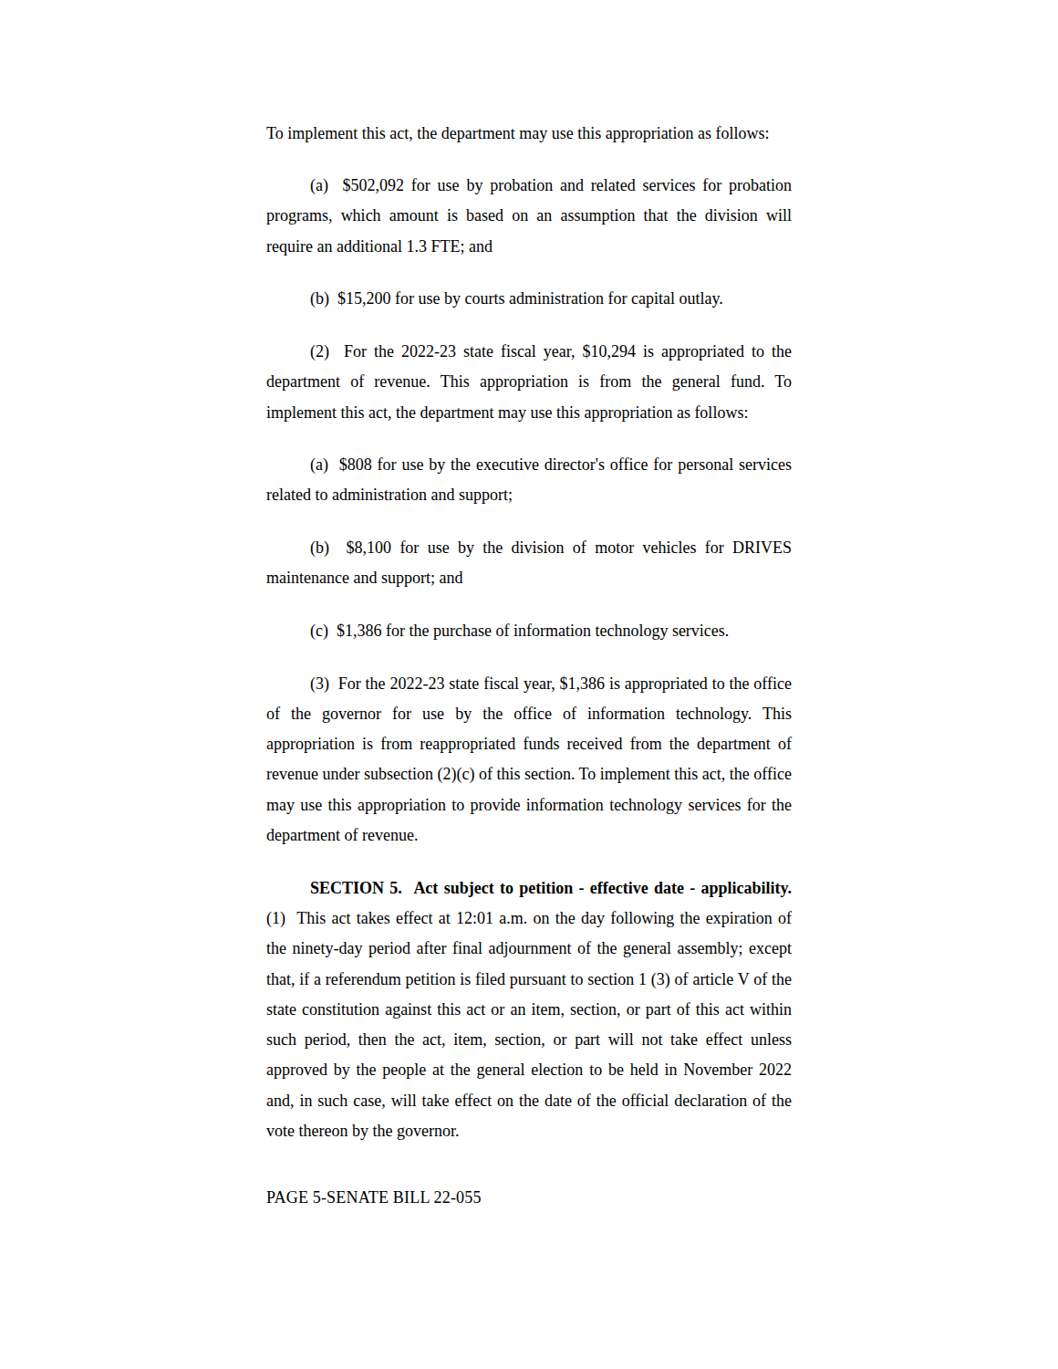To implement this act, the department may use this appropriation as follows:
(a) $502,092 for use by probation and related services for probation programs, which amount is based on an assumption that the division will require an additional 1.3 FTE; and
(b) $15,200 for use by courts administration for capital outlay.
(2) For the 2022-23 state fiscal year, $10,294 is appropriated to the department of revenue. This appropriation is from the general fund. To implement this act, the department may use this appropriation as follows:
(a) $808 for use by the executive director's office for personal services related to administration and support;
(b) $8,100 for use by the division of motor vehicles for DRIVES maintenance and support; and
(c) $1,386 for the purchase of information technology services.
(3) For the 2022-23 state fiscal year, $1,386 is appropriated to the office of the governor for use by the office of information technology. This appropriation is from reappropriated funds received from the department of revenue under subsection (2)(c) of this section. To implement this act, the office may use this appropriation to provide information technology services for the department of revenue.
SECTION 5. Act subject to petition - effective date - applicability. (1) This act takes effect at 12:01 a.m. on the day following the expiration of the ninety-day period after final adjournment of the general assembly; except that, if a referendum petition is filed pursuant to section 1 (3) of article V of the state constitution against this act or an item, section, or part of this act within such period, then the act, item, section, or part will not take effect unless approved by the people at the general election to be held in November 2022 and, in such case, will take effect on the date of the official declaration of the vote thereon by the governor.
PAGE 5-SENATE BILL 22-055